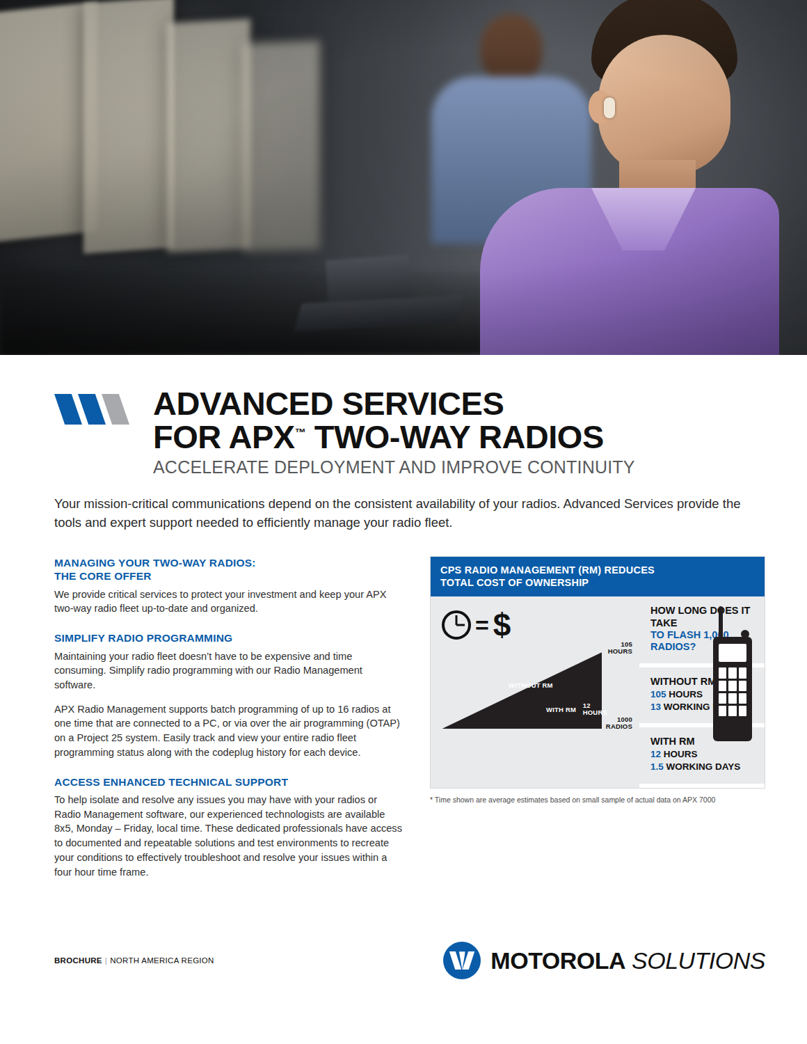Advanced Services
for APX™ Two-Way Radios
Accelerate deployment and improve continuity
Your mission-critical communications depend on the consistent availability of your radios. Advanced Services provide the tools and expert support needed to efficiently manage your radio fleet.
Managing your two-way radios:The core offer
We provide critical services to protect your investment and keep your APX two-way radio fleet up-to-date and organized.
Simplify radio programming
Maintaining your radio fleet doesn’t have to be expensive and time consuming. Simplify radio programming with our Radio Management software.
APX Radio Management supports batch programming of up to 16 radios at one time that are connected to a PC, or via over the air programming (OTAP) on a Project 25 system. Easily track and view your entire radio fleet programming status along with the codeplug history for each device.
Access enhanced technical support
To help isolate and resolve any issues you may have with your radios or Radio Management software, our experienced technologists are available 8x5, Monday – Friday, local time. These dedicated professionals have access to documented and repeatable solutions and test environments to recreate your conditions to effectively troubleshoot and resolve your issues within a four hour time frame.
CPS Radio Management (RM) reduces
total cost of ownership
= $
105
HOURS WITHOUT RM WITH RM 12
HOURS 1000
RADIOS
How long does it take
to flash 1,000 radios?
Without RM
105 hours
13 working days
With RM
12 hours
1.5 working days
* Time shown are average estimates based on small sample of actual data on APX 7000
BROCHURE|NORTH AMERICA REGION
MOTOROLA SOLUTIONS